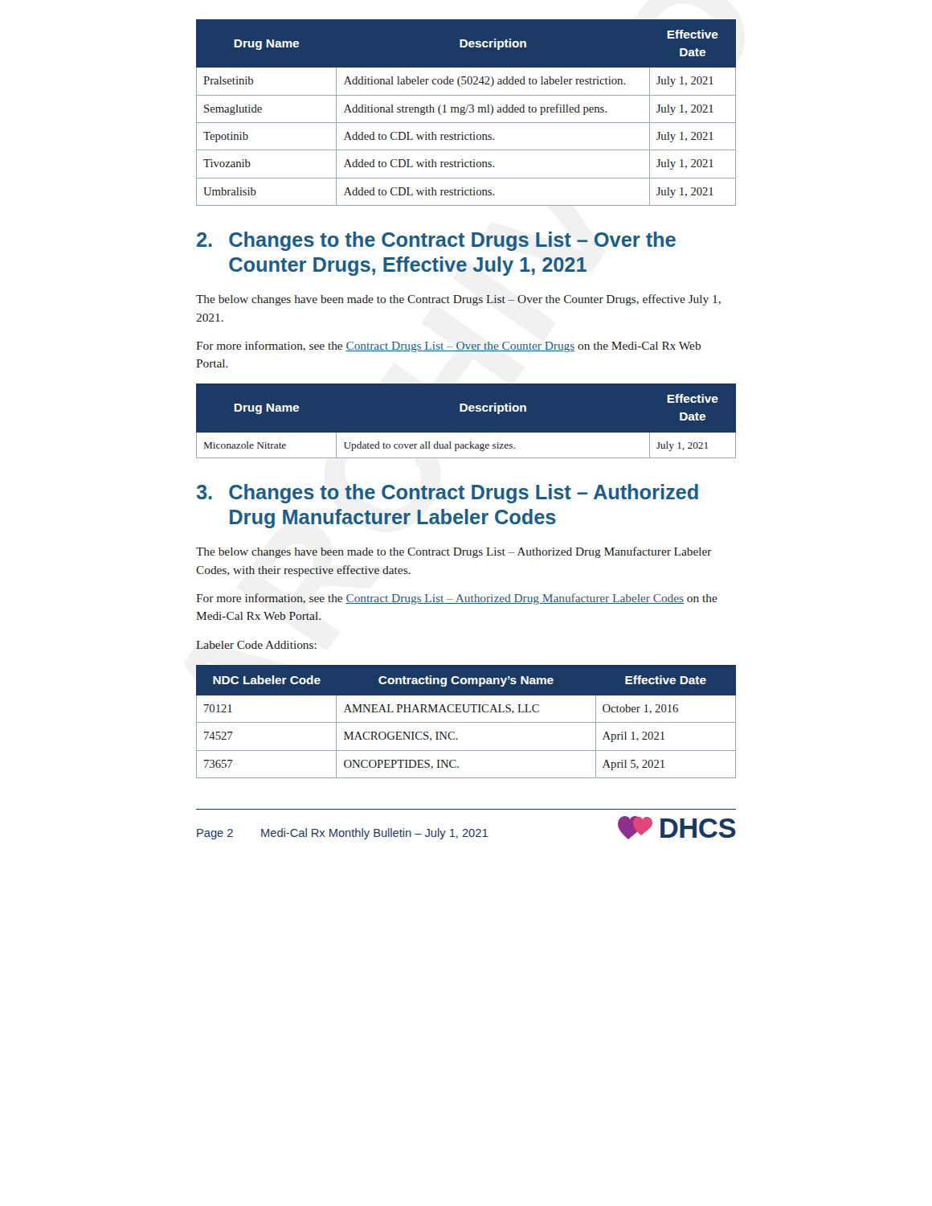ARCHIVED
| Drug Name | Description | Effective Date |
| --- | --- | --- |
| Pralsetinib | Additional labeler code (50242) added to labeler restriction. | July 1, 2021 |
| Semaglutide | Additional strength (1 mg/3 ml) added to prefilled pens. | July 1, 2021 |
| Tepotinib | Added to CDL with restrictions. | July 1, 2021 |
| Tivozanib | Added to CDL with restrictions. | July 1, 2021 |
| Umbralisib | Added to CDL with restrictions. | July 1, 2021 |
2. Changes to the Contract Drugs List – Over the Counter Drugs, Effective July 1, 2021
The below changes have been made to the Contract Drugs List – Over the Counter Drugs, effective July 1, 2021.
For more information, see the Contract Drugs List – Over the Counter Drugs on the Medi-Cal Rx Web Portal.
| Drug Name | Description | Effective Date |
| --- | --- | --- |
| Miconazole Nitrate | Updated to cover all dual package sizes. | July 1, 2021 |
3. Changes to the Contract Drugs List – Authorized Drug Manufacturer Labeler Codes
The below changes have been made to the Contract Drugs List – Authorized Drug Manufacturer Labeler Codes, with their respective effective dates.
For more information, see the Contract Drugs List – Authorized Drug Manufacturer Labeler Codes on the Medi-Cal Rx Web Portal.
Labeler Code Additions:
| NDC Labeler Code | Contracting Company’s Name | Effective Date |
| --- | --- | --- |
| 70121 | AMNEAL PHARMACEUTICALS, LLC | October 1, 2016 |
| 74527 | MACROGENICS, INC. | April 1, 2021 |
| 73657 | ONCOPEPTIDES, INC. | April 5, 2021 |
Page 2 Medi-Cal Rx Monthly Bulletin – July 1, 2021
DHCS